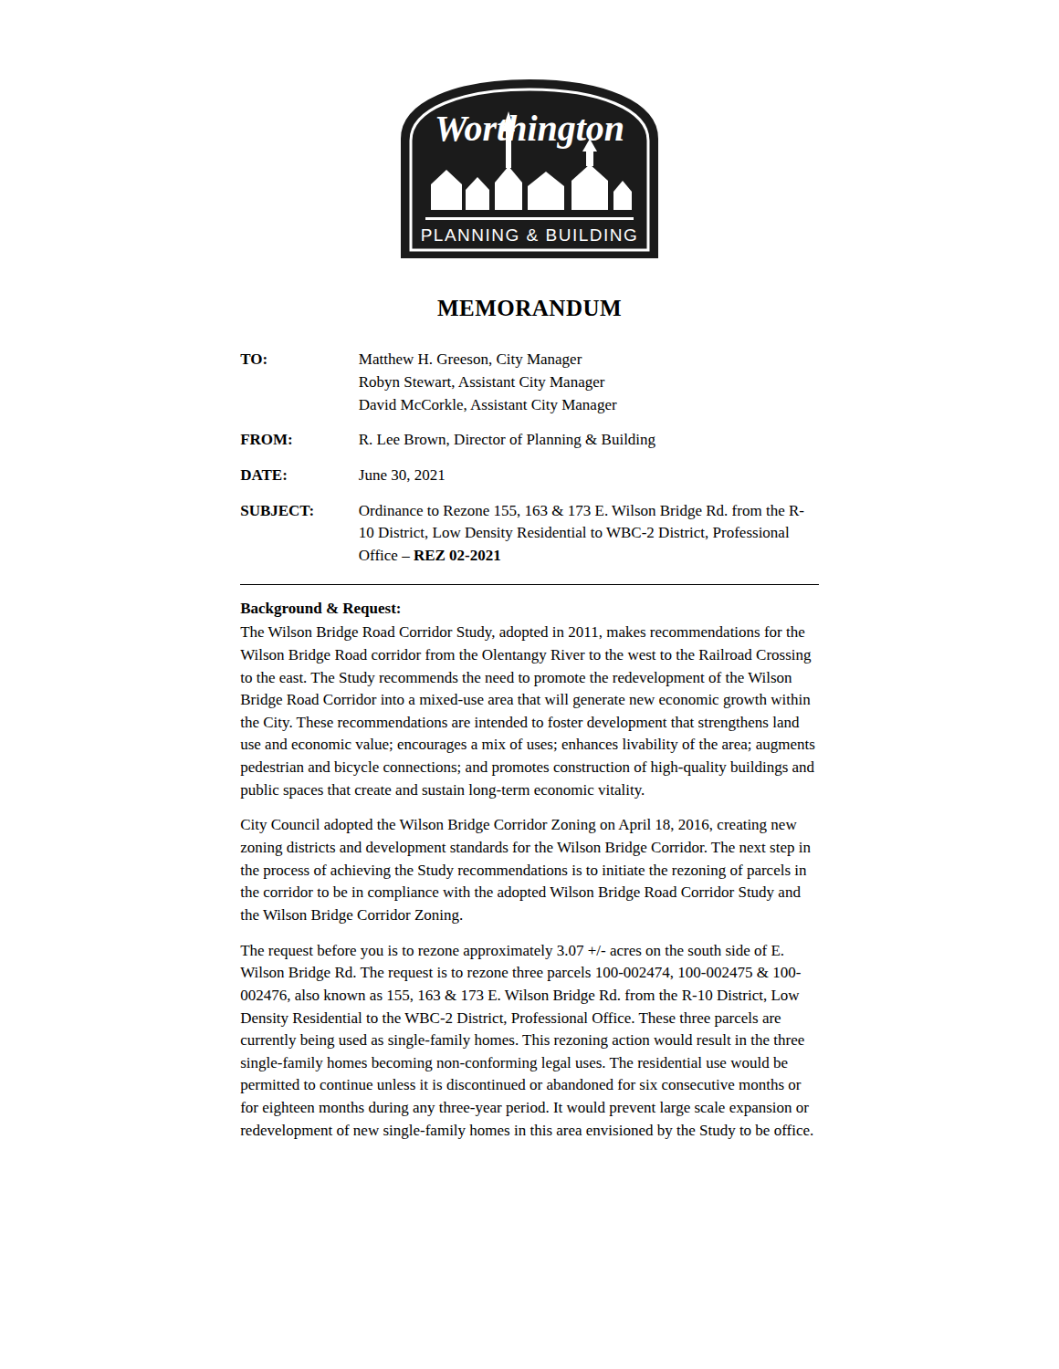Worthington Planning & Building Worthington PLANNING & BUILDING
MEMORANDUM
| TO: | Matthew H. Greeson, City Manager Robyn Stewart, Assistant City Manager David McCorkle, Assistant City Manager |
| FROM: | R. Lee Brown, Director of Planning & Building |
| DATE: | June 30, 2021 |
| SUBJECT: | Ordinance to Rezone 155, 163 & 173 E. Wilson Bridge Rd. from the R-10 District, Low Density Residential to WBC-2 District, Professional Office – REZ 02-2021 |
Background & Request:
The Wilson Bridge Road Corridor Study, adopted in 2011, makes recommendations for the Wilson Bridge Road corridor from the Olentangy River to the west to the Railroad Crossing to the east. The Study recommends the need to promote the redevelopment of the Wilson Bridge Road Corridor into a mixed-use area that will generate new economic growth within the City. These recommendations are intended to foster development that strengthens land use and economic value; encourages a mix of uses; enhances livability of the area; augments pedestrian and bicycle connections; and promotes construction of high-quality buildings and public spaces that create and sustain long-term economic vitality.
City Council adopted the Wilson Bridge Corridor Zoning on April 18, 2016, creating new zoning districts and development standards for the Wilson Bridge Corridor. The next step in the process of achieving the Study recommendations is to initiate the rezoning of parcels in the corridor to be in compliance with the adopted Wilson Bridge Road Corridor Study and the Wilson Bridge Corridor Zoning.
The request before you is to rezone approximately 3.07 +/- acres on the south side of E. Wilson Bridge Rd. The request is to rezone three parcels 100-002474, 100-002475 & 100-002476, also known as 155, 163 & 173 E. Wilson Bridge Rd. from the R-10 District, Low Density Residential to the WBC-2 District, Professional Office. These three parcels are currently being used as single-family homes. This rezoning action would result in the three single-family homes becoming non-conforming legal uses. The residential use would be permitted to continue unless it is discontinued or abandoned for six consecutive months or for eighteen months during any three-year period. It would prevent large scale expansion or redevelopment of new single-family homes in this area envisioned by the Study to be office.